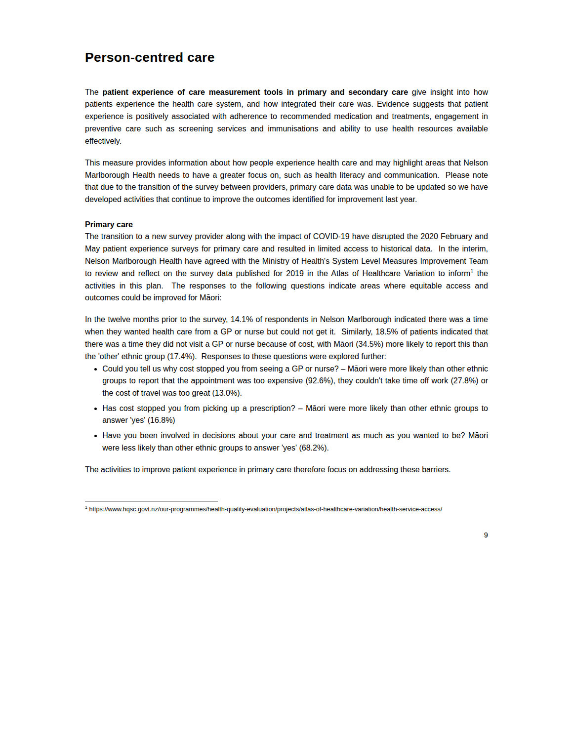Person-centred care
The patient experience of care measurement tools in primary and secondary care give insight into how patients experience the health care system, and how integrated their care was. Evidence suggests that patient experience is positively associated with adherence to recommended medication and treatments, engagement in preventive care such as screening services and immunisations and ability to use health resources available effectively.
This measure provides information about how people experience health care and may highlight areas that Nelson Marlborough Health needs to have a greater focus on, such as health literacy and communication. Please note that due to the transition of the survey between providers, primary care data was unable to be updated so we have developed activities that continue to improve the outcomes identified for improvement last year.
Primary care
The transition to a new survey provider along with the impact of COVID-19 have disrupted the 2020 February and May patient experience surveys for primary care and resulted in limited access to historical data. In the interim, Nelson Marlborough Health have agreed with the Ministry of Health's System Level Measures Improvement Team to review and reflect on the survey data published for 2019 in the Atlas of Healthcare Variation to inform1 the activities in this plan. The responses to the following questions indicate areas where equitable access and outcomes could be improved for Māori:
In the twelve months prior to the survey, 14.1% of respondents in Nelson Marlborough indicated there was a time when they wanted health care from a GP or nurse but could not get it. Similarly, 18.5% of patients indicated that there was a time they did not visit a GP or nurse because of cost, with Māori (34.5%) more likely to report this than the 'other' ethnic group (17.4%). Responses to these questions were explored further:
Could you tell us why cost stopped you from seeing a GP or nurse? – Māori were more likely than other ethnic groups to report that the appointment was too expensive (92.6%), they couldn't take time off work (27.8%) or the cost of travel was too great (13.0%).
Has cost stopped you from picking up a prescription? – Māori were more likely than other ethnic groups to answer 'yes' (16.8%)
Have you been involved in decisions about your care and treatment as much as you wanted to be? Māori were less likely than other ethnic groups to answer 'yes' (68.2%).
The activities to improve patient experience in primary care therefore focus on addressing these barriers.
1 https://www.hqsc.govt.nz/our-programmes/health-quality-evaluation/projects/atlas-of-healthcare-variation/health-service-access/
9